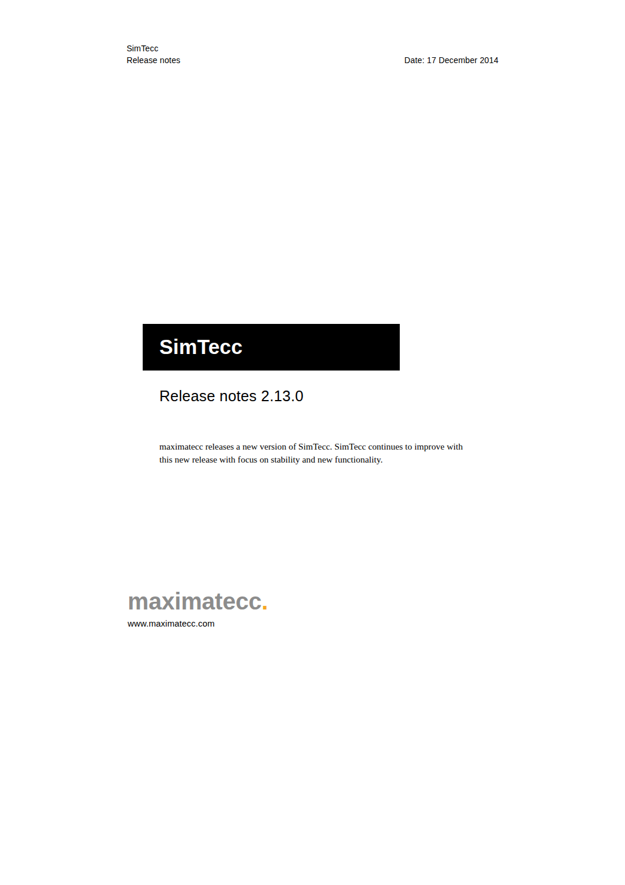SimTecc
Release notes
Date: 17 December 2014
SimTecc
Release notes 2.13.0
maximatecc releases a new version of SimTecc. SimTecc continues to improve with this new release with focus on stability and new functionality.
maximatecc.
www.maximatecc.com